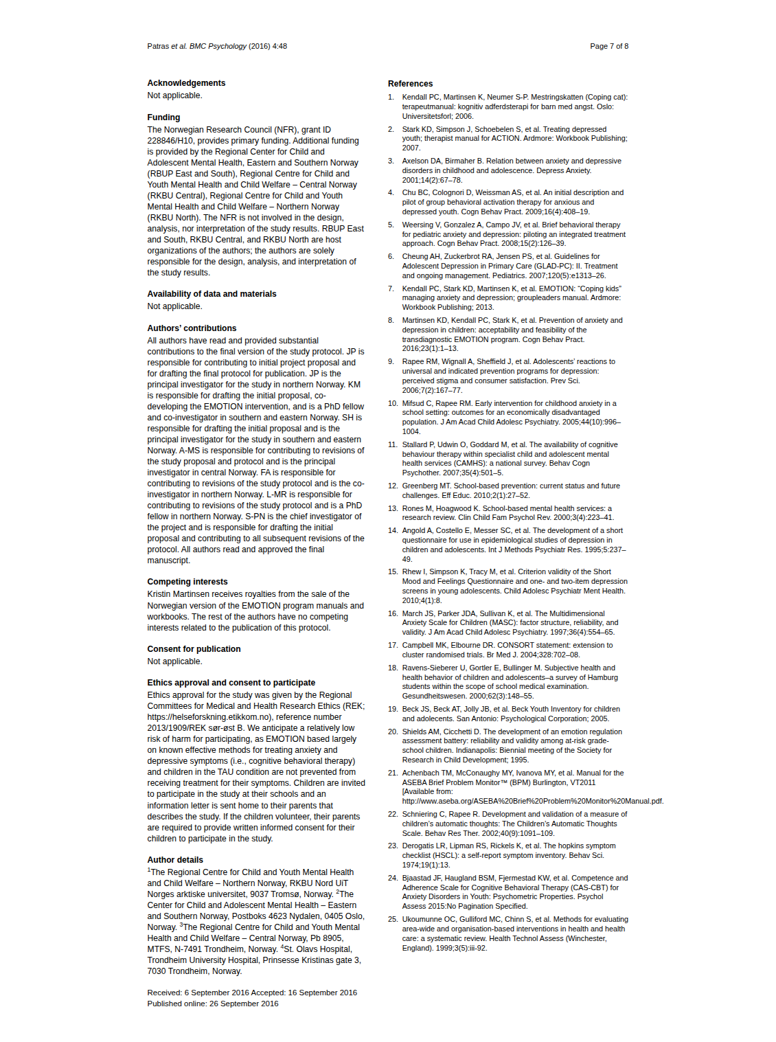Patras et al. BMC Psychology (2016) 4:48
Page 7 of 8
Acknowledgements
Not applicable.
Funding
The Norwegian Research Council (NFR), grant ID 228846/H10, provides primary funding. Additional funding is provided by the Regional Center for Child and Adolescent Mental Health, Eastern and Southern Norway (RBUP East and South), Regional Centre for Child and Youth Mental Health and Child Welfare – Central Norway (RKBU Central), Regional Centre for Child and Youth Mental Health and Child Welfare – Northern Norway (RKBU North). The NFR is not involved in the design, analysis, nor interpretation of the study results. RBUP East and South, RKBU Central, and RKBU North are host organizations of the authors; the authors are solely responsible for the design, analysis, and interpretation of the study results.
Availability of data and materials
Not applicable.
Authors’ contributions
All authors have read and provided substantial contributions to the final version of the study protocol. JP is responsible for contributing to initial project proposal and for drafting the final protocol for publication. JP is the principal investigator for the study in northern Norway. KM is responsible for drafting the initial proposal, co-developing the EMOTION intervention, and is a PhD fellow and co-investigator in southern and eastern Norway. SH is responsible for drafting the initial proposal and is the principal investigator for the study in southern and eastern Norway. A-MS is responsible for contributing to revisions of the study proposal and protocol and is the principal investigator in central Norway. FA is responsible for contributing to revisions of the study protocol and is the co-investigator in northern Norway. L-MR is responsible for contributing to revisions of the study protocol and is a PhD fellow in northern Norway. S-PN is the chief investigator of the project and is responsible for drafting the initial proposal and contributing to all subsequent revisions of the protocol. All authors read and approved the final manuscript.
Competing interests
Kristin Martinsen receives royalties from the sale of the Norwegian version of the EMOTION program manuals and workbooks. The rest of the authors have no competing interests related to the publication of this protocol.
Consent for publication
Not applicable.
Ethics approval and consent to participate
Ethics approval for the study was given by the Regional Committees for Medical and Health Research Ethics (REK; https://helseforskning.etikkom.no), reference number 2013/1909/REK sør-øst B. We anticipate a relatively low risk of harm for participating, as EMOTION based largely on known effective methods for treating anxiety and depressive symptoms (i.e., cognitive behavioral therapy) and children in the TAU condition are not prevented from receiving treatment for their symptoms. Children are invited to participate in the study at their schools and an information letter is sent home to their parents that describes the study. If the children volunteer, their parents are required to provide written informed consent for their children to participate in the study.
Author details
1The Regional Centre for Child and Youth Mental Health and Child Welfare – Northern Norway, RKBU Nord UiT Norges arktiske universitet, 9037 Tromsø, Norway. 2The Center for Child and Adolescent Mental Health – Eastern and Southern Norway, Postboks 4623 Nydalen, 0405 Oslo, Norway. 3The Regional Centre for Child and Youth Mental Health and Child Welfare – Central Norway, Pb 8905, MTFS, N-7491 Trondheim, Norway. 4St. Olavs Hospital, Trondheim University Hospital, Prinsesse Kristinas gate 3, 7030 Trondheim, Norway.
Received: 6 September 2016 Accepted: 16 September 2016
Published online: 26 September 2016
References
Kendall PC, Martinsen K, Neumer S-P. Mestringskatten (Coping cat): terapeutmanual: kognitiv adferdsterapi for barn med angst. Oslo: Universitetsforl; 2006.
Stark KD, Simpson J, Schoebelen S, et al. Treating depressed youth; therapist manual for ACTION. Ardmore: Workbook Publishing; 2007.
Axelson DA, Birmaher B. Relation between anxiety and depressive disorders in childhood and adolescence. Depress Anxiety. 2001;14(2):67–78.
Chu BC, Colognori D, Weissman AS, et al. An initial description and pilot of group behavioral activation therapy for anxious and depressed youth. Cogn Behav Pract. 2009;16(4):408–19.
Weersing V, Gonzalez A, Campo JV, et al. Brief behavioral therapy for pediatric anxiety and depression: piloting an integrated treatment approach. Cogn Behav Pract. 2008;15(2):126–39.
Cheung AH, Zuckerbrot RA, Jensen PS, et al. Guidelines for Adolescent Depression in Primary Care (GLAD-PC): II. Treatment and ongoing management. Pediatrics. 2007;120(5):e1313–26.
Kendall PC, Stark KD, Martinsen K, et al. EMOTION: “Coping kids” managing anxiety and depression; groupleaders manual. Ardmore: Workbook Publishing; 2013.
Martinsen KD, Kendall PC, Stark K, et al. Prevention of anxiety and depression in children: acceptability and feasibility of the transdiagnostic EMOTION program. Cogn Behav Pract. 2016;23(1):1–13.
Rapee RM, Wignall A, Sheffield J, et al. Adolescents’ reactions to universal and indicated prevention programs for depression: perceived stigma and consumer satisfaction. Prev Sci. 2006;7(2):167–77.
Mifsud C, Rapee RM. Early intervention for childhood anxiety in a school setting: outcomes for an economically disadvantaged population. J Am Acad Child Adolesc Psychiatry. 2005;44(10):996–1004.
Stallard P, Udwin O, Goddard M, et al. The availability of cognitive behaviour therapy within specialist child and adolescent mental health services (CAMHS): a national survey. Behav Cogn Psychother. 2007;35(4):501–5.
Greenberg MT. School-based prevention: current status and future challenges. Eff Educ. 2010;2(1):27–52.
Rones M, Hoagwood K. School-based mental health services: a research review. Clin Child Fam Psychol Rev. 2000;3(4):223–41.
Angold A, Costello E, Messer SC, et al. The development of a short questionnaire for use in epidemiological studies of depression in children and adolescents. Int J Methods Psychiatr Res. 1995;5:237–49.
Rhew I, Simpson K, Tracy M, et al. Criterion validity of the Short Mood and Feelings Questionnaire and one- and two-item depression screens in young adolescents. Child Adolesc Psychiatr Ment Health. 2010;4(1):8.
March JS, Parker JDA, Sullivan K, et al. The Multidimensional Anxiety Scale for Children (MASC): factor structure, reliability, and validity. J Am Acad Child Adolesc Psychiatry. 1997;36(4):554–65.
Campbell MK, Elbourne DR. CONSORT statement: extension to cluster randomised trials. Br Med J. 2004;328:702–08.
Ravens-Sieberer U, Gortler E, Bullinger M. Subjective health and health behavior of children and adolescents–a survey of Hamburg students within the scope of school medical examination. Gesundheitswesen. 2000;62(3):148–55.
Beck JS, Beck AT, Jolly JB, et al. Beck Youth Inventory for children and adolecents. San Antonio: Psychological Corporation; 2005.
Shields AM, Cicchetti D. The development of an emotion regulation assessment battery: reliability and validity among at-risk grade-school children. Indianapolis: Biennial meeting of the Society for Research in Child Development; 1995.
Achenbach TM, McConaughy MY, Ivanova MY, et al. Manual for the ASEBA Brief Problem Monitor™ (BPM) Burlington, VT2011 [Available from: http://www.aseba.org/ASEBA%20Brief%20Problem%20Monitor%20Manual.pdf.
Schniering C, Rapee R. Development and validation of a measure of children’s automatic thoughts: The Children’s Automatic Thoughts Scale. Behav Res Ther. 2002;40(9):1091–109.
Derogatis LR, Lipman RS, Rickels K, et al. The hopkins symptom checklist (HSCL): a self-report symptom inventory. Behav Sci. 1974;19(1):13.
Bjaastad JF, Haugland BSM, Fjermestad KW, et al. Competence and Adherence Scale for Cognitive Behavioral Therapy (CAS-CBT) for Anxiety Disorders in Youth: Psychometric Properties. Psychol Assess 2015:No Pagination Specified.
Ukoumunne OC, Gulliford MC, Chinn S, et al. Methods for evaluating area-wide and organisation-based interventions in health and health care: a systematic review. Health Technol Assess (Winchester, England). 1999;3(5):iii-92.